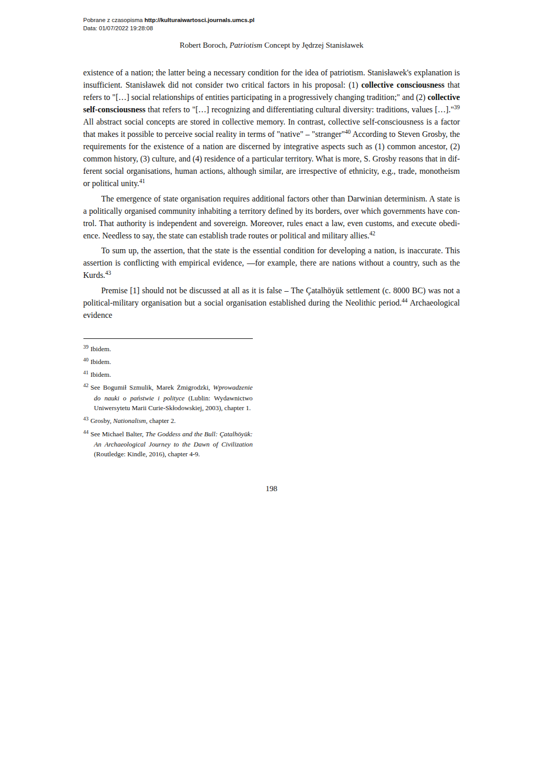Pobrane z czasopisma http://kulturaiwartosci.journals.umcs.pl
Data: 01/07/2022 19:28:08
Robert Boroch, Patriotism Concept by Jędrzej Stanisławek
existence of a nation; the latter being a necessary condition for the idea of patriotism. Stanisławek's explanation is insufficient. Stanisławek did not consider two critical factors in his proposal: (1) collective consciousness that refers to "[…] social relationships of entities participating in a progressively changing tradition;" and (2) collective self-consciousness that refers to "[…] recognizing and differentiating cultural diversity: traditions, values […]."39 All abstract social concepts are stored in collective memory. In contrast, collective self-consciousness is a factor that makes it possible to perceive social reality in terms of "native" – "stranger"40 According to Steven Grosby, the requirements for the existence of a nation are discerned by integrative aspects such as (1) common ancestor, (2) common history, (3) culture, and (4) residence of a particular territory. What is more, S. Grosby reasons that in different social organisations, human actions, although similar, are irrespective of ethnicity, e.g., trade, monotheism or political unity.41
The emergence of state organisation requires additional factors other than Darwinian determinism. A state is a politically organised community inhabiting a territory defined by its borders, over which governments have control. That authority is independent and sovereign. Moreover, rules enact a law, even customs, and execute obedience. Needless to say, the state can establish trade routes or political and military allies.42
To sum up, the assertion, that the state is the essential condition for developing a nation, is inaccurate. This assertion is conflicting with empirical evidence, —for example, there are nations without a country, such as the Kurds.43
Premise [1] should not be discussed at all as it is false – The Çatalhöyük settlement (c. 8000 BC) was not a political-military organisation but a social organisation established during the Neolithic period.44 Archaeological evidence
39 Ibidem.
40 Ibidem.
41 Ibidem.
42 See Bogumił Szmulik, Marek Żmigrodzki, Wprowadzenie do nauki o państwie i polityce (Lublin: Wydawnictwo Uniwersytetu Marii Curie-Skłodowskiej, 2003), chapter 1.
43 Grosby, Nationalism, chapter 2.
44 See Michael Balter, The Goddess and the Bull: Çatalhöyük: An Archaeological Journey to the Dawn of Civilization (Routledge: Kindle, 2016), chapter 4-9.
198